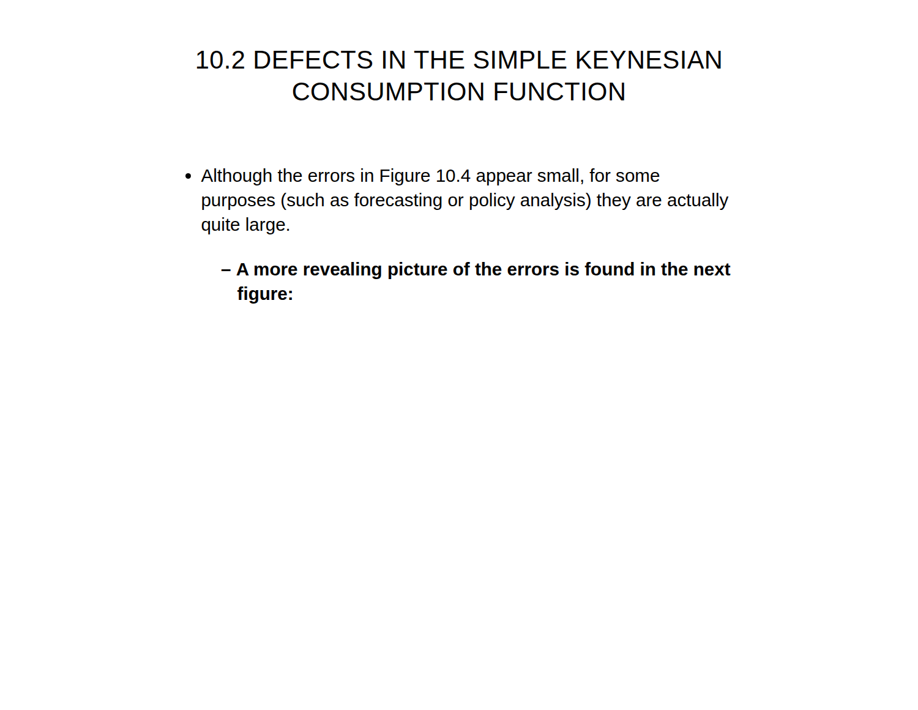10.2 DEFECTS IN THE SIMPLE KEYNESIAN CONSUMPTION FUNCTION
Although the errors in Figure 10.4 appear small, for some purposes (such as forecasting or policy analysis) they are actually quite large.
A more revealing picture of the errors is found in the next figure: